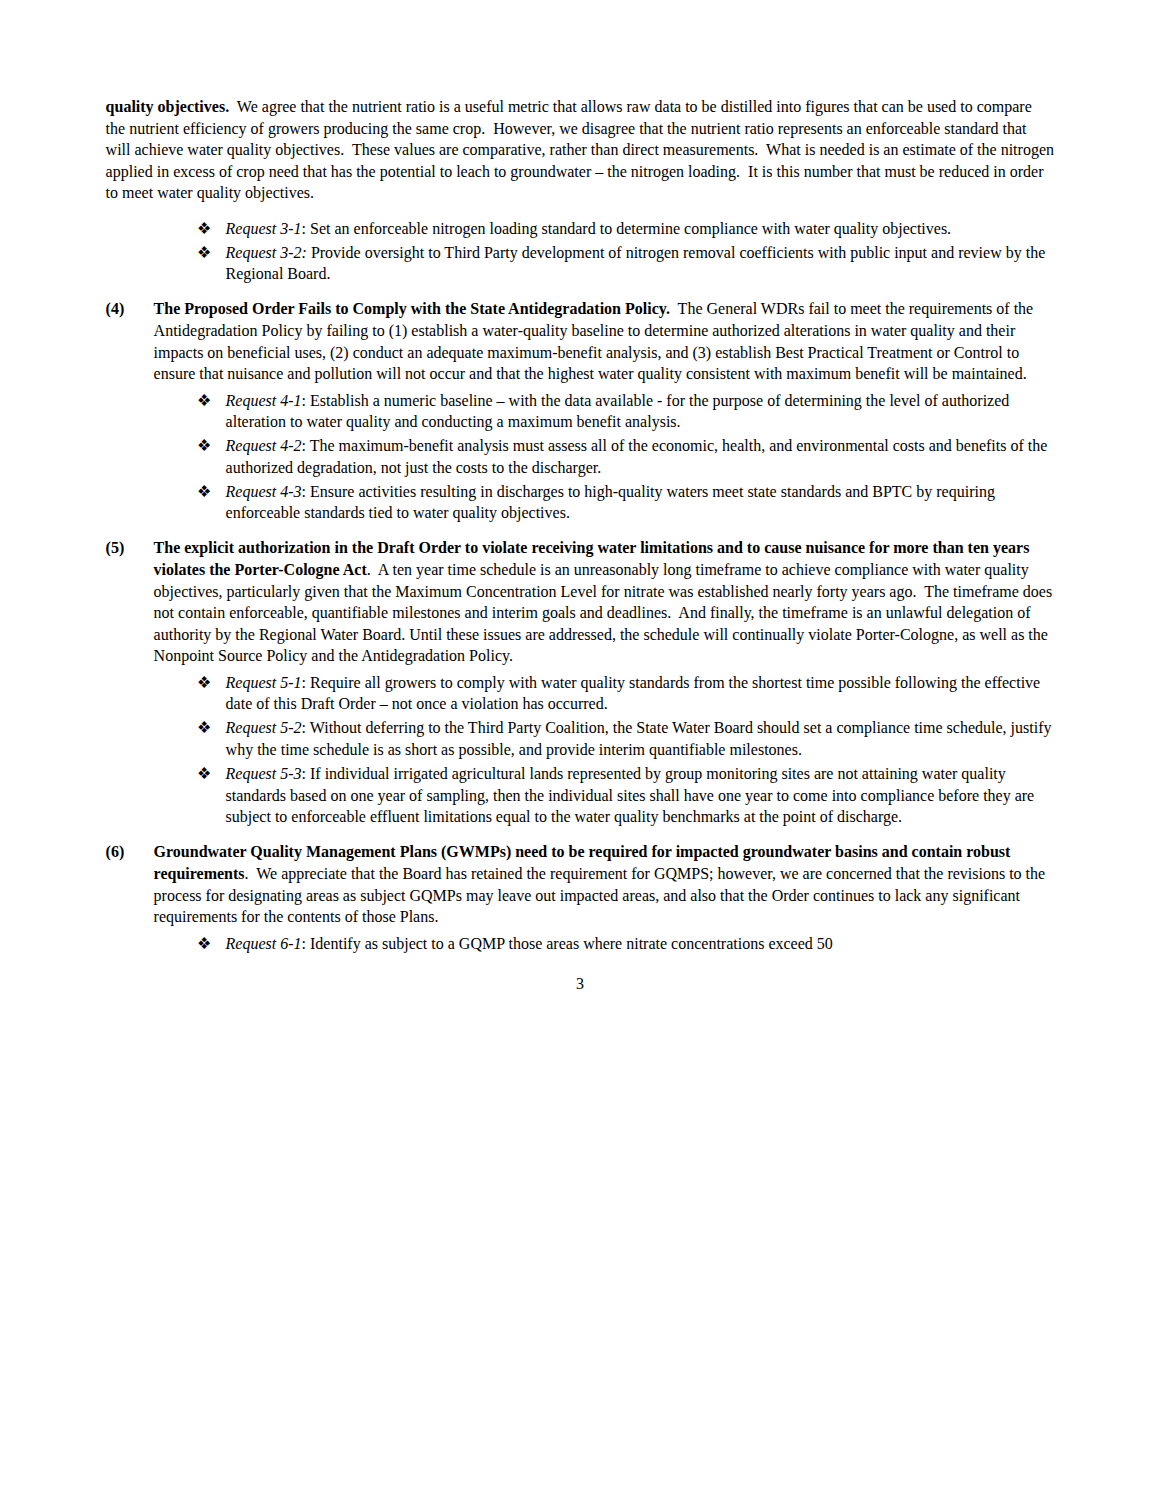quality objectives. We agree that the nutrient ratio is a useful metric that allows raw data to be distilled into figures that can be used to compare the nutrient efficiency of growers producing the same crop. However, we disagree that the nutrient ratio represents an enforceable standard that will achieve water quality objectives. These values are comparative, rather than direct measurements. What is needed is an estimate of the nitrogen applied in excess of crop need that has the potential to leach to groundwater – the nitrogen loading. It is this number that must be reduced in order to meet water quality objectives.
Request 3-1: Set an enforceable nitrogen loading standard to determine compliance with water quality objectives.
Request 3-2: Provide oversight to Third Party development of nitrogen removal coefficients with public input and review by the Regional Board.
(4) The Proposed Order Fails to Comply with the State Antidegradation Policy. The General WDRs fail to meet the requirements of the Antidegradation Policy by failing to (1) establish a water-quality baseline to determine authorized alterations in water quality and their impacts on beneficial uses, (2) conduct an adequate maximum-benefit analysis, and (3) establish Best Practical Treatment or Control to ensure that nuisance and pollution will not occur and that the highest water quality consistent with maximum benefit will be maintained.
Request 4-1: Establish a numeric baseline – with the data available - for the purpose of determining the level of authorized alteration to water quality and conducting a maximum benefit analysis.
Request 4-2: The maximum-benefit analysis must assess all of the economic, health, and environmental costs and benefits of the authorized degradation, not just the costs to the discharger.
Request 4-3: Ensure activities resulting in discharges to high-quality waters meet state standards and BPTC by requiring enforceable standards tied to water quality objectives.
(5) The explicit authorization in the Draft Order to violate receiving water limitations and to cause nuisance for more than ten years violates the Porter-Cologne Act. A ten year time schedule is an unreasonably long timeframe to achieve compliance with water quality objectives, particularly given that the Maximum Concentration Level for nitrate was established nearly forty years ago. The timeframe does not contain enforceable, quantifiable milestones and interim goals and deadlines. And finally, the timeframe is an unlawful delegation of authority by the Regional Water Board. Until these issues are addressed, the schedule will continually violate Porter-Cologne, as well as the Nonpoint Source Policy and the Antidegradation Policy.
Request 5-1: Require all growers to comply with water quality standards from the shortest time possible following the effective date of this Draft Order – not once a violation has occurred.
Request 5-2: Without deferring to the Third Party Coalition, the State Water Board should set a compliance time schedule, justify why the time schedule is as short as possible, and provide interim quantifiable milestones.
Request 5-3: If individual irrigated agricultural lands represented by group monitoring sites are not attaining water quality standards based on one year of sampling, then the individual sites shall have one year to come into compliance before they are subject to enforceable effluent limitations equal to the water quality benchmarks at the point of discharge.
(6) Groundwater Quality Management Plans (GWMPs) need to be required for impacted groundwater basins and contain robust requirements. We appreciate that the Board has retained the requirement for GQMPS; however, we are concerned that the revisions to the process for designating areas as subject GQMPs may leave out impacted areas, and also that the Order continues to lack any significant requirements for the contents of those Plans.
Request 6-1: Identify as subject to a GQMP those areas where nitrate concentrations exceed 50
3